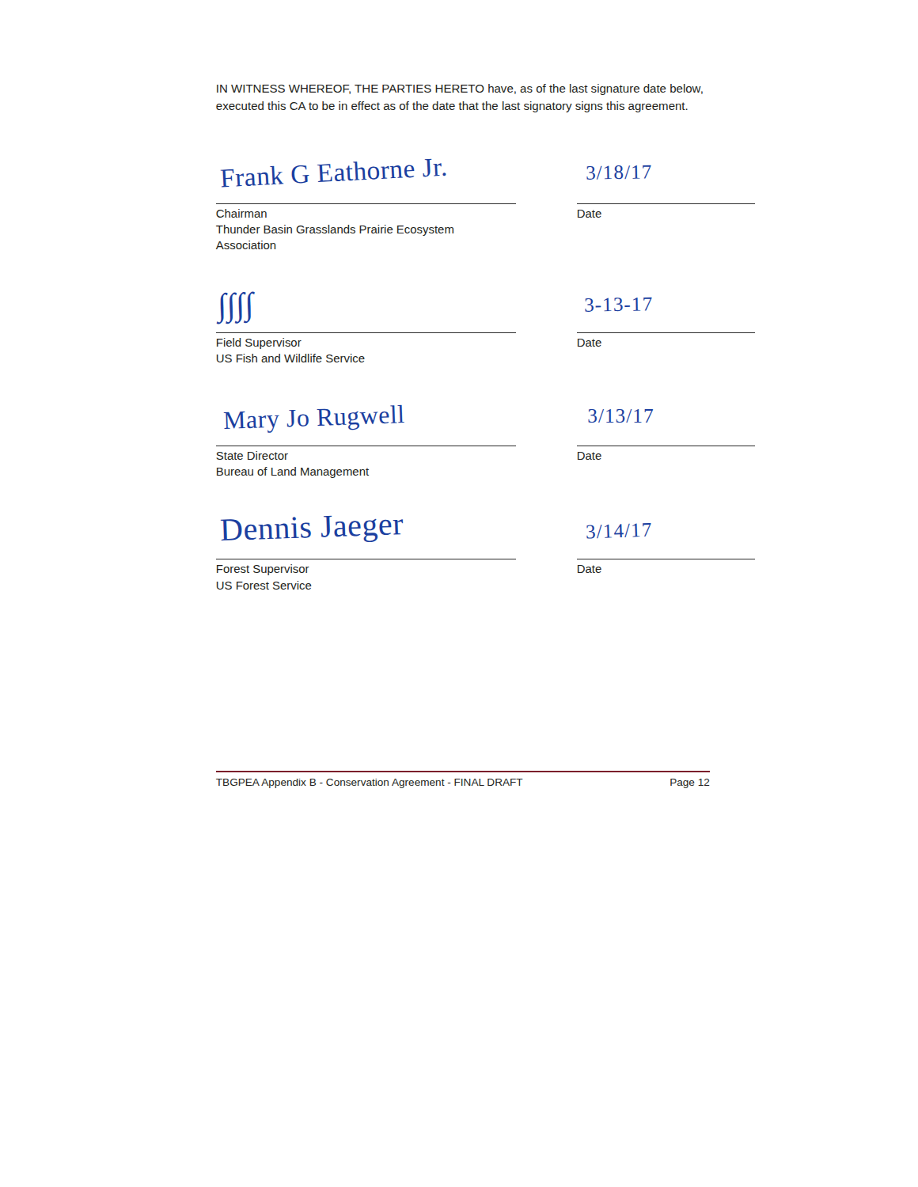IN WITNESS WHEREOF, THE PARTIES HERETO have, as of the last signature date below, executed this CA to be in effect as of the date that the last signatory signs this agreement.
Frank G Eathorne Jr.
Chairman Thunder Basin Grasslands Prairie Ecosystem Association
3/18/17
Date
∫∫∫∫
Field Supervisor US Fish and Wildlife Service
3-13-17
Date
Mary Jo Rugwell
State Director Bureau of Land Management
3/13/17
Date
Dennis Jaeger
Forest Supervisor US Forest Service
3/14/17
Date
TBGPEA Appendix B - Conservation Agreement - FINAL DRAFT Page 12